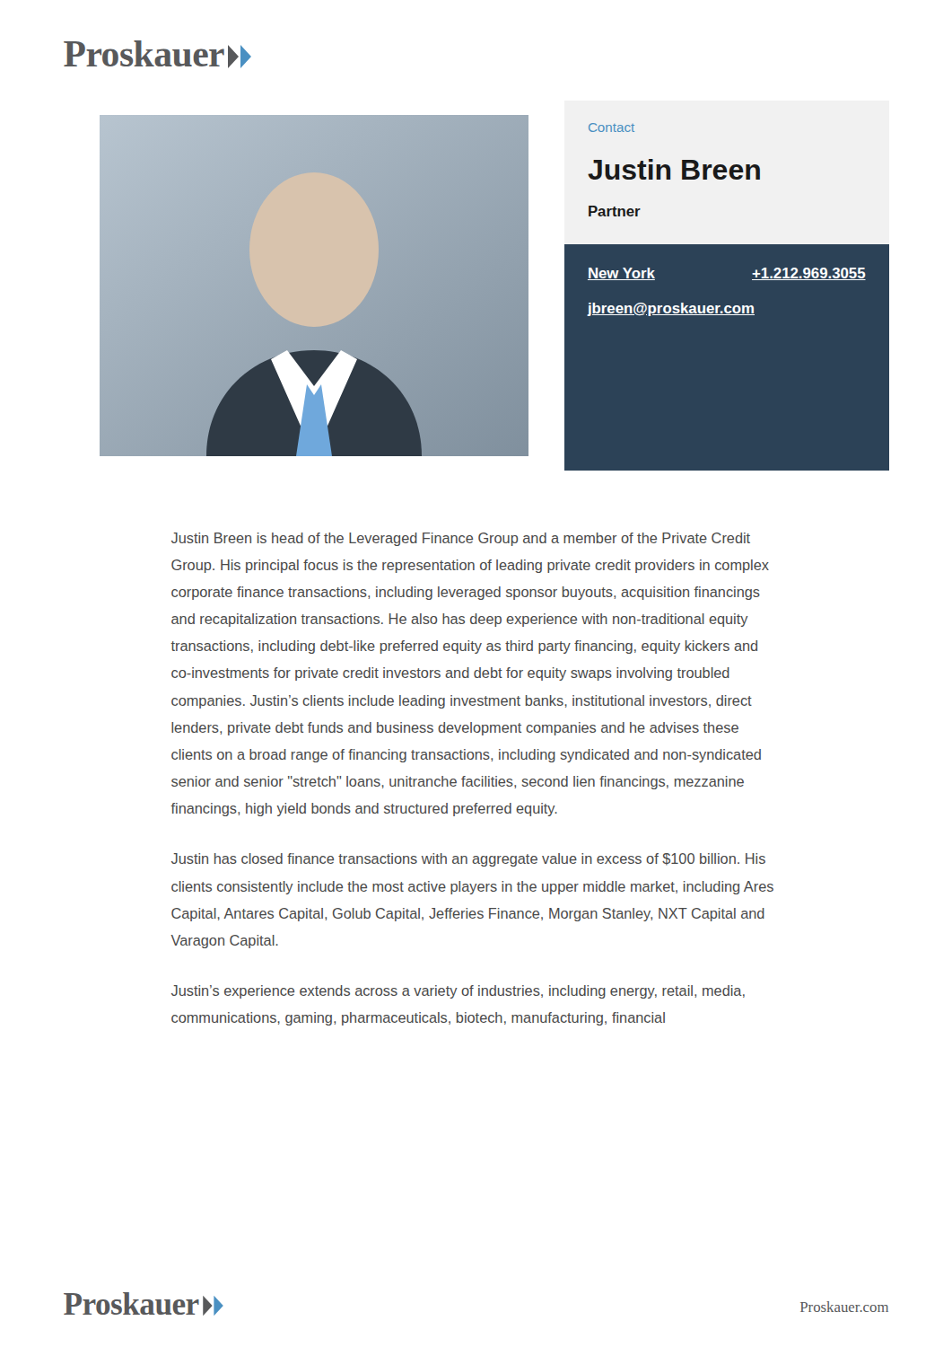Proskauer
Contact
Justin Breen
Partner
New York +1.212.969.3055
jbreen@proskauer.com
Justin Breen is head of the Leveraged Finance Group and a member of the Private Credit Group. His principal focus is the representation of leading private credit providers in complex corporate finance transactions, including leveraged sponsor buyouts, acquisition financings and recapitalization transactions. He also has deep experience with non-traditional equity transactions, including debt-like preferred equity as third party financing, equity kickers and co-investments for private credit investors and debt for equity swaps involving troubled companies. Justin’s clients include leading investment banks, institutional investors, direct lenders, private debt funds and business development companies and he advises these clients on a broad range of financing transactions, including syndicated and non-syndicated senior and senior "stretch" loans, unitranche facilities, second lien financings, mezzanine financings, high yield bonds and structured preferred equity.
Justin has closed finance transactions with an aggregate value in excess of $100 billion. His clients consistently include the most active players in the upper middle market, including Ares Capital, Antares Capital, Golub Capital, Jefferies Finance, Morgan Stanley, NXT Capital and Varagon Capital.
Justin’s experience extends across a variety of industries, including energy, retail, media, communications, gaming, pharmaceuticals, biotech, manufacturing, financial
Proskauer
Proskauer.com